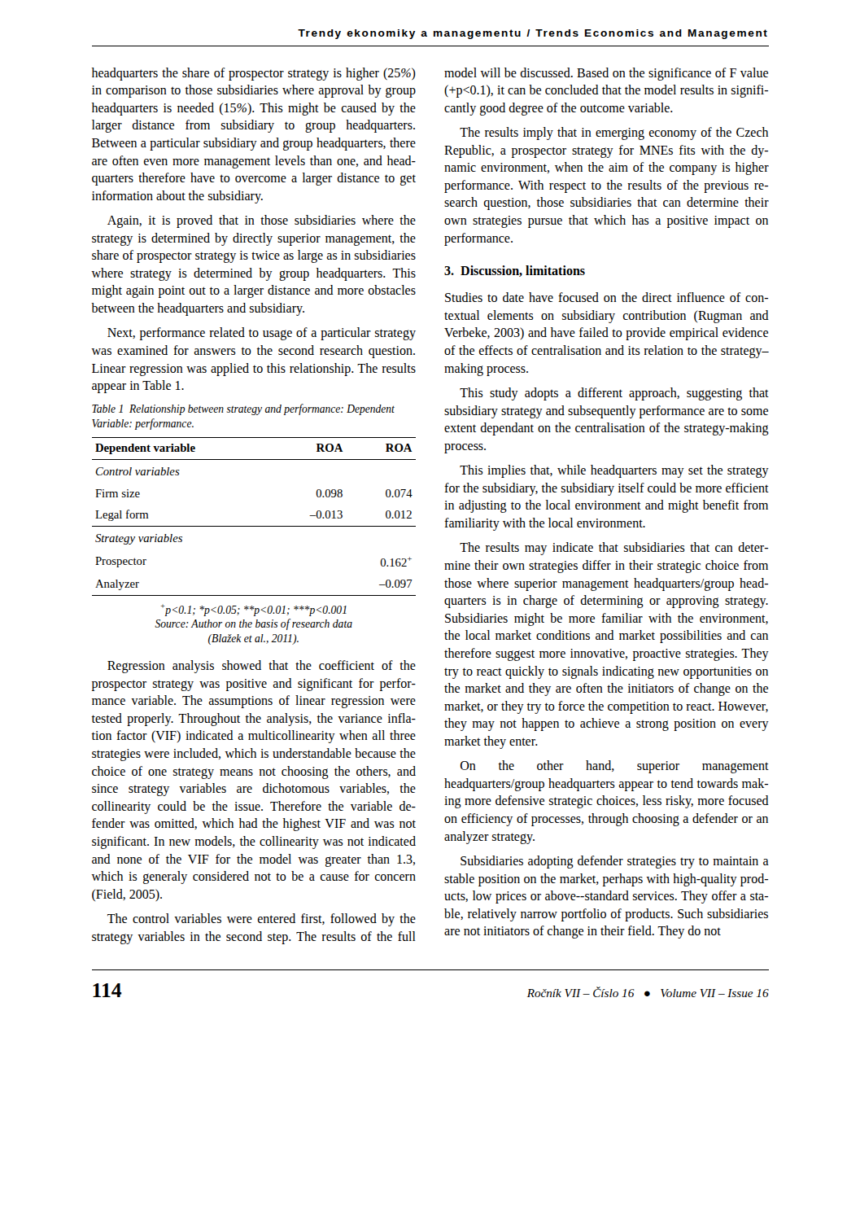Trendy ekonomiky a managementu / Trends Economics and Management
headquarters the share of prospector strategy is higher (25%) in comparison to those subsidiaries where approval by group headquarters is needed (15%). This might be caused by the larger distance from subsidiary to group headquarters. Between a particular subsidiary and group headquarters, there are often even more management levels than one, and headquarters therefore have to overcome a larger distance to get information about the subsidiary.
Again, it is proved that in those subsidiaries where the strategy is determined by directly superior management, the share of prospector strategy is twice as large as in subsidiaries where strategy is determined by group headquarters. This might again point out to a larger distance and more obstacles between the headquarters and subsidiary.
Next, performance related to usage of a particular strategy was examined for answers to the second research question. Linear regression was applied to this relationship. The results appear in Table 1.
Table 1 Relationship between strategy and performance: Dependent Variable: performance.
| Dependent variable | ROA | ROA |
| --- | --- | --- |
| Control variables |
| Firm size | 0.098 | 0.074 |
| Legal form | –0.013 | 0.012 |
| Strategy variables |
| Prospector | | 0.162 + |
| Analyzer | | –0.097 |
+p<0.1; *p<0.05; **p<0.01; ***p<0.001 Source: Author on the basis of research data (Blažek et al., 2011).
Regression analysis showed that the coefficient of the prospector strategy was positive and significant for performance variable. The assumptions of linear regression were tested properly. Throughout the analysis, the variance inflation factor (VIF) indicated a multicollinearity when all three strategies were included, which is understandable because the choice of one strategy means not choosing the others, and since strategy variables are dichotomous variables, the collinearity could be the issue. Therefore the variable defender was omitted, which had the highest VIF and was not significant. In new models, the collinearity was not indicated and none of the VIF for the model was greater than 1.3, which is generaly considered not to be a cause for concern (Field, 2005).
The control variables were entered first, followed by the strategy variables in the second step. The results of the full model will be discussed. Based on the significance of F value (+p<0.1), it can be concluded that the model results in significantly good degree of the outcome variable.
The results imply that in emerging economy of the Czech Republic, a prospector strategy for MNEs fits with the dynamic environment, when the aim of the company is higher performance. With respect to the results of the previous research question, those subsidiaries that can determine their own strategies pursue that which has a positive impact on performance.
3. Discussion, limitations
Studies to date have focused on the direct influence of contextual elements on subsidiary contribution (Rugman and Verbeke, 2003) and have failed to provide empirical evidence of the effects of centralisation and its relation to the strategy–making process.
This study adopts a different approach, suggesting that subsidiary strategy and subsequently performance are to some extent dependant on the centralisation of the strategy-making process.
This implies that, while headquarters may set the strategy for the subsidiary, the subsidiary itself could be more efficient in adjusting to the local environment and might benefit from familiarity with the local environment.
The results may indicate that subsidiaries that can determine their own strategies differ in their strategic choice from those where superior management headquarters/group headquarters is in charge of determining or approving strategy. Subsidiaries might be more familiar with the environment, the local market conditions and market possibilities and can therefore suggest more innovative, proactive strategies. They try to react quickly to signals indicating new opportunities on the market and they are often the initiators of change on the market, or they try to force the competition to react. However, they may not happen to achieve a strong position on every market they enter.
On the other hand, superior management headquarters/group headquarters appear to tend towards making more defensive strategic choices, less risky, more focused on efficiency of processes, through choosing a defender or an analyzer strategy.
Subsidiaries adopting defender strategies try to maintain a stable position on the market, perhaps with high-quality products, low prices or above--standard services. They offer a stable, relatively narrow portfolio of products. Such subsidiaries are not initiators of change in their field. They do not
114
Ročník VII – Číslo 16 ● Volume VII – Issue 16